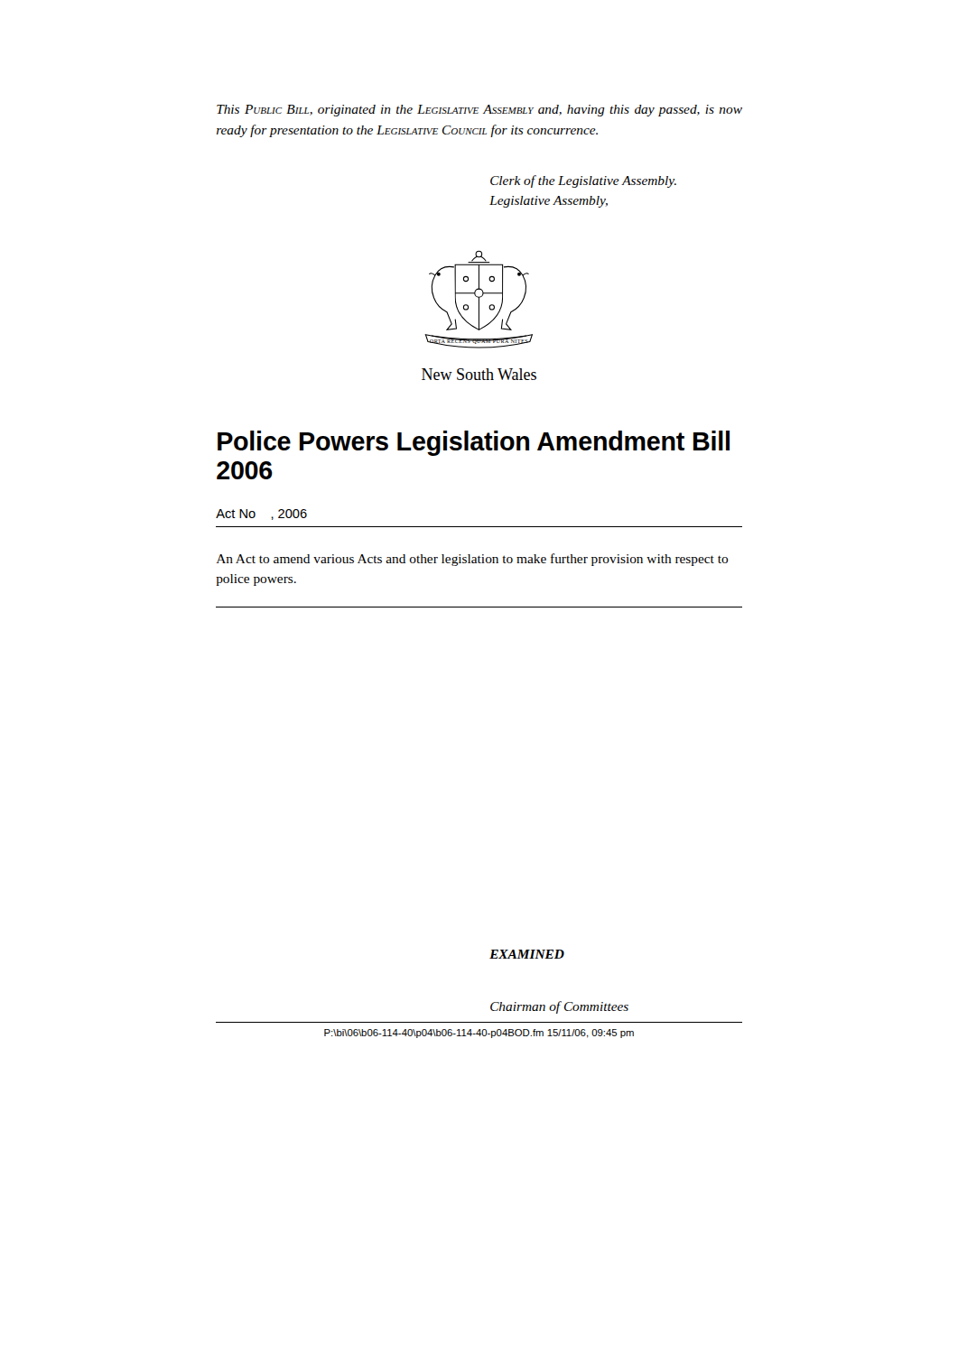This Public Bill, originated in the Legislative Assembly and, having this day passed, is now ready for presentation to the Legislative Council for its concurrence.
Clerk of the Legislative Assembly.
Legislative Assembly,
ORTA RECENS QUAM PURA NITES
New South Wales
Police Powers Legislation Amendment Bill 2006
Act No , 2006
An Act to amend various Acts and other legislation to make further provision with respect to police powers.
EXAMINED
Chairman of Committees
P:\bi\06\b06-114-40\p04\b06-114-40-p04BOD.fm 15/11/06, 09:45 pm